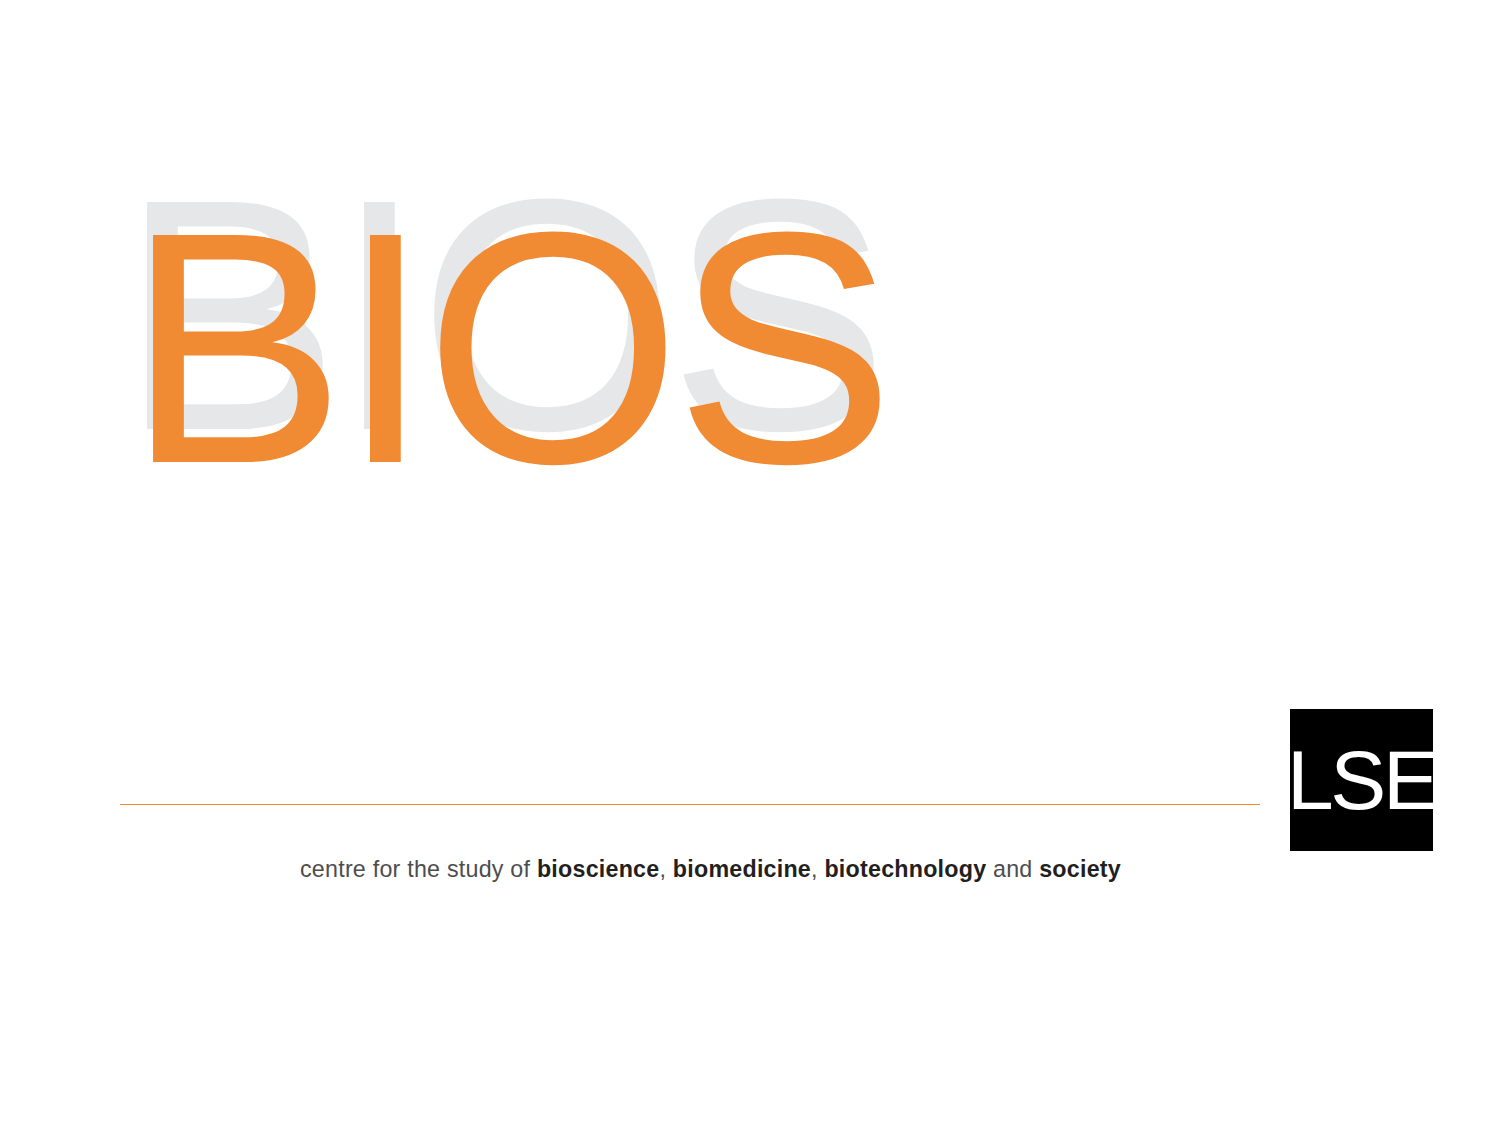BIOS
BIOS
centre for the study of bioscience, biomedicine, biotechnology and society
LSE